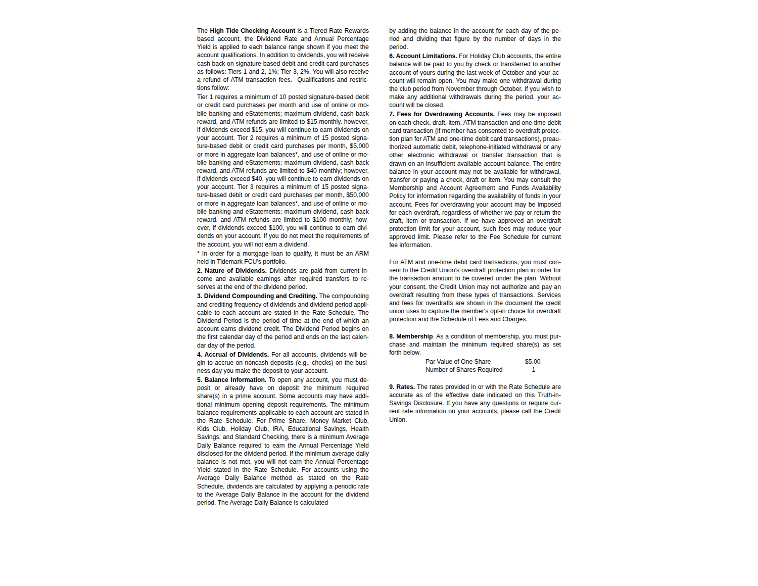The High Tide Checking Account is a Tiered Rate Rewards based account, the Dividend Rate and Annual Percentage Yield is applied to each balance range shown if you meet the account qualifications. In addition to dividends, you will receive cash back on signature-based debit and credit card purchases as follows: Tiers 1 and 2, 1%; Tier 3, 2%. You will also receive a refund of ATM transaction fees. Qualifications and restrictions follow:
Tier 1 requires a minimum of 10 posted signature-based debit or credit card purchases per month and use of online or mobile banking and eStatements; maximum dividend, cash back reward, and ATM refunds are limited to $15 monthly. however, if dividends exceed $15, you will continue to earn dividends on your account. Tier 2 requires a minimum of 15 posted signature-based debit or credit card purchases per month, $5,000 or more in aggregate loan balances*, and use of online or mobile banking and eStatements; maximum dividend, cash back reward, and ATM refunds are limited to $40 monthly; however, if dividends exceed $40, you will continue to earn dividends on your account. Tier 3 requires a minimum of 15 posted signature-based debit or credit card purchases per month, $50,000 or more in aggregate loan balances*, and use of online or mobile banking and eStatements; maximum dividend, cash back reward, and ATM refunds are limited to $100 monthly; however, if dividends exceed $100, you will continue to earn dividends on your account. If you do not meet the requirements of the account, you will not earn a dividend.
* In order for a mortgage loan to qualify, it must be an ARM held in Tidemark FCU's portfolio.
2. Nature of Dividends. Dividends are paid from current income and available earnings after required transfers to reserves at the end of the dividend period.
3. Dividend Compounding and Crediting. The compounding and crediting frequency of dividends and dividend period applicable to each account are stated in the Rate Schedule. The Dividend Period is the period of time at the end of which an account earns dividend credit. The Dividend Period begins on the first calendar day of the period and ends on the last calendar day of the period.
4. Accrual of Dividends. For all accounts, dividends will begin to accrue on noncash deposits (e.g., checks) on the business day you make the deposit to your account.
5. Balance Information. To open any account, you must deposit or already have on deposit the minimum required share(s) in a prime account. Some accounts may have additional minimum opening deposit requirements. The minimum balance requirements applicable to each account are stated in the Rate Schedule. For Prime Share, Money Market Club, Kids Club, Holiday Club, IRA, Educational Savings, Health Savings, and Standard Checking, there is a minimum Average Daily Balance required to earn the Annual Percentage Yield disclosed for the dividend period. If the minimum average daily balance is not met, you will not earn the Annual Percentage Yield stated in the Rate Schedule. For accounts using the Average Daily Balance method as stated on the Rate Schedule, dividends are calculated by applying a periodic rate to the Average Daily Balance in the account for the dividend period. The Average Daily Balance is calculated
by adding the balance in the account for each day of the period and dividing that figure by the number of days in the period.
6. Account Limitations. For Holiday Club accounts, the entire balance will be paid to you by check or transferred to another account of yours during the last week of October and your account will remain open. You may make one withdrawal during the club period from November through October. If you wish to make any additional withdrawals during the period, your account will be closed.
7. Fees for Overdrawing Accounts. Fees may be imposed on each check, draft, item, ATM transaction and one-time debit card transaction (if member has consented to overdraft protection plan for ATM and one-time debit card transactions), preauthorized automatic debit, telephone-initiated withdrawal or any other electronic withdrawal or transfer transaction that is drawn on an insufficient available account balance. The entire balance in your account may not be available for withdrawal, transfer or paying a check, draft or item. You may consult the Membership and Account Agreement and Funds Availability Policy for information regarding the availability of funds in your account. Fees for overdrawing your account may be imposed for each overdraft, regardless of whether we pay or return the draft, item or transaction. If we have approved an overdraft protection limit for your account, such fees may reduce your approved limit. Please refer to the Fee Schedule for current fee information.
For ATM and one-time debit card transactions, you must consent to the Credit Union's overdraft protection plan in order for the transaction amount to be covered under the plan. Without your consent, the Credit Union may not authorize and pay an overdraft resulting from these types of transactions. Services and fees for overdrafts are shown in the document the credit union uses to capture the member's opt-in choice for overdraft protection and the Schedule of Fees and Charges.
8. Membership. As a condition of membership, you must purchase and maintain the minimum required share(s) as set forth below.
Par Value of One Share$5.00
Number of Shares Required 1
9. Rates. The rates provided in or with the Rate Schedule are accurate as of the effective date indicated on this Truth-in-Savings Disclosure. If you have any questions or require current rate information on your accounts, please call the Credit Union.